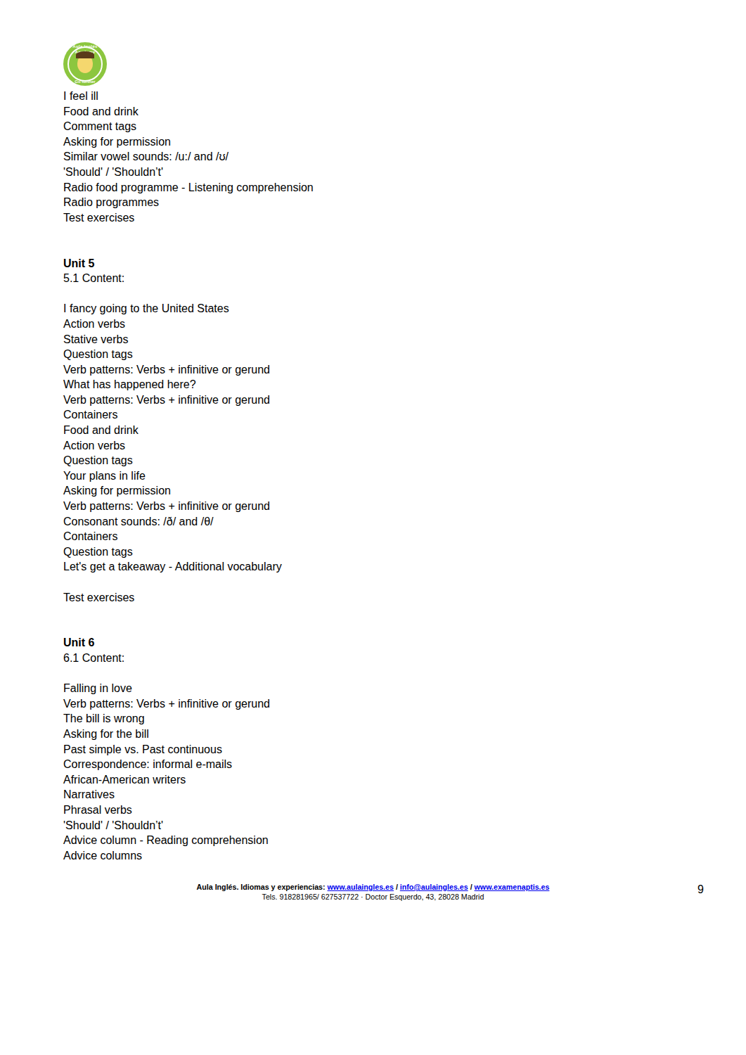Aula Inglés Academy
Go further
I feel ill
Food and drink
Comment tags
Asking for permission
Similar vowel sounds: /u:/ and /ʊ/
'Should' / 'Shouldn’t'
Radio food programme - Listening comprehension
Radio programmes
Test exercises
Unit 5
5.1 Content:
I fancy going to the United States
Action verbs
Stative verbs
Question tags
Verb patterns: Verbs + infinitive or gerund
What has happened here?
Verb patterns: Verbs + infinitive or gerund
Containers
Food and drink
Action verbs
Question tags
Your plans in life
Asking for permission
Verb patterns: Verbs + infinitive or gerund
Consonant sounds: /ð/ and /θ/
Containers
Question tags
Let's get a takeaway - Additional vocabulary
Test exercises
Unit 6
6.1 Content:
Falling in love
Verb patterns: Verbs + infinitive or gerund
The bill is wrong
Asking for the bill
Past simple vs. Past continuous
Correspondence: informal e-mails
African-American writers
Narratives
Phrasal verbs
'Should' / 'Shouldn’t'
Advice column - Reading comprehension
Advice columns
Aula Inglés. Idiomas y experiencias: www.aulaingles.es / info@aulaingles.es / www.examenaptis.es
Tels. 918281965/ 627537722 · Doctor Esquerdo, 43, 28028 Madrid
9